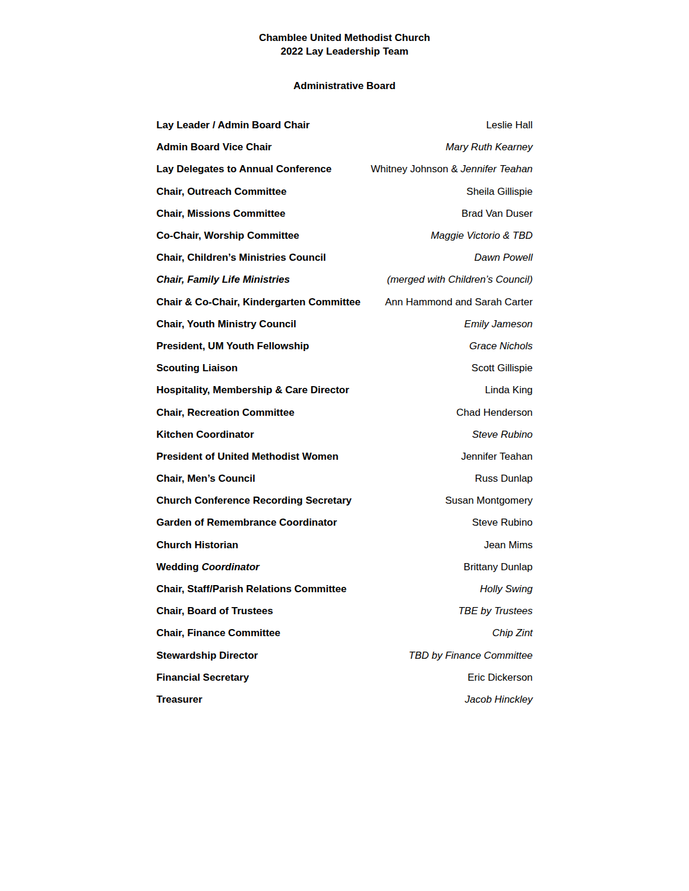Chamblee United Methodist Church 2022 Lay Leadership Team
Administrative Board
| Lay Leader / Admin Board Chair | Leslie Hall |
| Admin Board Vice Chair | Mary Ruth Kearney |
| Lay Delegates to Annual Conference | Whitney Johnson & Jennifer Teahan |
| Chair, Outreach Committee | Sheila Gillispie |
| Chair, Missions Committee | Brad Van Duser |
| Co-Chair, Worship Committee | Maggie Victorio & TBD |
| Chair, Children’s Ministries Council | Dawn Powell |
| Chair, Family Life Ministries | (merged with Children’s Council) |
| Chair & Co-Chair, Kindergarten Committee | Ann Hammond and Sarah Carter |
| Chair, Youth Ministry Council | Emily Jameson |
| President, UM Youth Fellowship | Grace Nichols |
| Scouting Liaison | Scott Gillispie |
| Hospitality, Membership & Care Director | Linda King |
| Chair, Recreation Committee | Chad Henderson |
| Kitchen Coordinator | Steve Rubino |
| President of United Methodist Women | Jennifer Teahan |
| Chair, Men’s Council | Russ Dunlap |
| Church Conference Recording Secretary | Susan Montgomery |
| Garden of Remembrance Coordinator | Steve Rubino |
| Church Historian | Jean Mims |
| Wedding Coordinator | Brittany Dunlap |
| Chair, Staff/Parish Relations Committee | Holly Swing |
| Chair, Board of Trustees | TBE by Trustees |
| Chair, Finance Committee | Chip Zint |
| Stewardship Director | TBD by Finance Committee |
| Financial Secretary | Eric Dickerson |
| Treasurer | Jacob Hinckley |